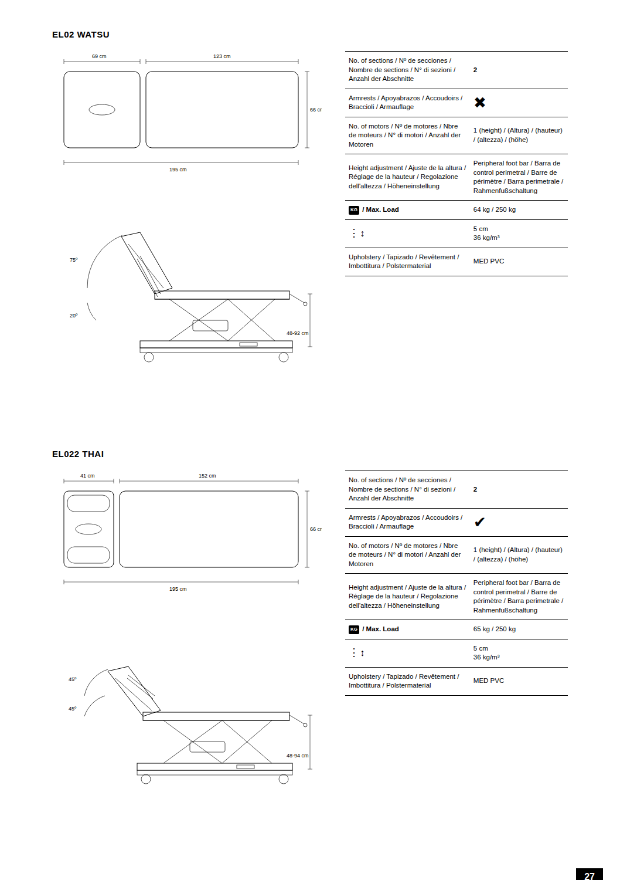EL02 WATSU
69 cm 123 cm 66 cm 195 cm 75º 20º 48-92 cm
| No. of sections / Nº de secciones / Nombre de sections / N° di sezioni / Anzahl der Abschnitte | 2 |
| Armrests / Apoyabrazos / Accoudoirs / Braccioli / Armauflage | ✖ |
| No. of motors / Nº de motores / Nbre de moteurs / N° di motori / Anzahl der Motoren | 1 (height) / (Altura) / (hauteur) / (altezza) / (höhe) |
| Height adjustment / Ajuste de la altura / Réglage de la hauteur / Regolazione dell'altezza / Höheneinstellung | Peripheral foot bar / Barra de control perimetral / Barre de périmètre / Barra perimetrale / Rahmenfußschaltung |
| KG / Max. Load | 64 kg / 250 kg |
| ⋮ ↕ | 5 cm 36 kg/m³ |
| Upholstery / Tapizado / Revêtement / Imbottitura / Polstermaterial | MED PVC |
EL022 THAI
41 cm 152 cm 66 cm 195 cm 45º 45º 48-94 cm
| No. of sections / Nº de secciones / Nombre de sections / N° di sezioni / Anzahl der Abschnitte | 2 |
| Armrests / Apoyabrazos / Accoudoirs / Braccioli / Armauflage | ✔ |
| No. of motors / Nº de motores / Nbre de moteurs / N° di motori / Anzahl der Motoren | 1 (height) / (Altura) / (hauteur) / (altezza) / (höhe) |
| Height adjustment / Ajuste de la altura / Réglage de la hauteur / Regolazione dell'altezza / Höheneinstellung | Peripheral foot bar / Barra de control perimetral / Barre de périmètre / Barra perimetrale / Rahmenfußschaltung |
| KG / Max. Load | 65 kg / 250 kg |
| ⋮ ↕ | 5 cm 36 kg/m³ |
| Upholstery / Tapizado / Revêtement / Imbottitura / Polstermaterial | MED PVC |
27